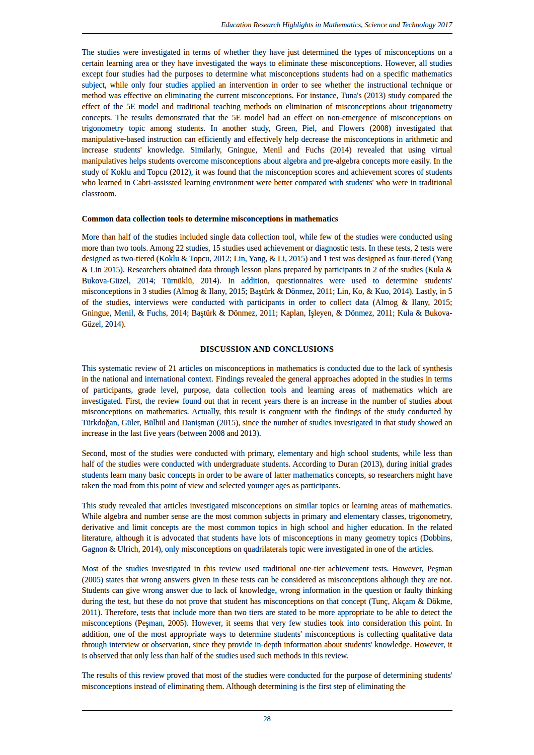Education Research Highlights in Mathematics, Science and Technology 2017
The studies were investigated in terms of whether they have just determined the types of misconceptions on a certain learning area or they have investigated the ways to eliminate these misconceptions. However, all studies except four studies had the purposes to determine what misconceptions students had on a specific mathematics subject, while only four studies applied an intervention in order to see whether the instructional technique or method was effective on eliminating the current misconceptions. For instance, Tuna's (2013) study compared the effect of the 5E model and traditional teaching methods on elimination of misconceptions about trigonometry concepts. The results demonstrated that the 5E model had an effect on non-emergence of misconceptions on trigonometry topic among students. In another study, Green, Piel, and Flowers (2008) investigated that manipulative-based instruction can efficiently and effectively help decrease the misconceptions in arithmetic and increase students' knowledge. Similarly, Gningue, Menil and Fuchs (2014) revealed that using virtual manipulatives helps students overcome misconceptions about algebra and pre-algebra concepts more easily. In the study of Koklu and Topcu (2012), it was found that the misconception scores and achievement scores of students who learned in Cabri-assissted learning environment were better compared with students' who were in traditional classroom.
Common data collection tools to determine misconceptions in mathematics
More than half of the studies included single data collection tool, while few of the studies were conducted using more than two tools. Among 22 studies, 15 studies used achievement or diagnostic tests. In these tests, 2 tests were designed as two-tiered (Koklu & Topcu, 2012; Lin, Yang, & Li, 2015) and 1 test was designed as four-tiered (Yang & Lin 2015). Researchers obtained data through lesson plans prepared by participants in 2 of the studies (Kula & Bukova-Güzel, 2014; Türnüklü, 2014). In addition, questionnaires were used to determine students' misconceptions in 3 studies (Almog & Ilany, 2015; Baştürk & Dönmez, 2011; Lin, Ko, & Kuo, 2014). Lastly, in 5 of the studies, interviews were conducted with participants in order to collect data (Almog & Ilany, 2015; Gningue, Menil, & Fuchs, 2014; Baştürk & Dönmez, 2011; Kaplan, İşleyen, & Dönmez, 2011; Kula & Bukova-Güzel, 2014).
DISCUSSION AND CONCLUSIONS
This systematic review of 21 articles on misconceptions in mathematics is conducted due to the lack of synthesis in the national and international context. Findings revealed the general approaches adopted in the studies in terms of participants, grade level, purpose, data collection tools and learning areas of mathematics which are investigated. First, the review found out that in recent years there is an increase in the number of studies about misconceptions on mathematics. Actually, this result is congruent with the findings of the study conducted by Türkdoğan, Güler, Bülbül and Danişman (2015), since the number of studies investigated in that study showed an increase in the last five years (between 2008 and 2013).
Second, most of the studies were conducted with primary, elementary and high school students, while less than half of the studies were conducted with undergraduate students. According to Duran (2013), during initial grades students learn many basic concepts in order to be aware of latter mathematics concepts, so researchers might have taken the road from this point of view and selected younger ages as participants.
This study revealed that articles investigated misconceptions on similar topics or learning areas of mathematics. While algebra and number sense are the most common subjects in primary and elementary classes, trigonometry, derivative and limit concepts are the most common topics in high school and higher education. In the related literature, although it is advocated that students have lots of misconceptions in many geometry topics (Dobbins, Gagnon & Ulrich, 2014), only misconceptions on quadrilaterals topic were investigated in one of the articles.
Most of the studies investigated in this review used traditional one-tier achievement tests. However, Peşman (2005) states that wrong answers given in these tests can be considered as misconceptions although they are not. Students can give wrong answer due to lack of knowledge, wrong information in the question or faulty thinking during the test, but these do not prove that student has misconceptions on that concept (Tunç, Akçam & Dökme, 2011). Therefore, tests that include more than two tiers are stated to be more appropriate to be able to detect the misconceptions (Peşman, 2005). However, it seems that very few studies took into consideration this point. In addition, one of the most appropriate ways to determine students' misconceptions is collecting qualitative data through interview or observation, since they provide in-depth information about students' knowledge. However, it is observed that only less than half of the studies used such methods in this review.
The results of this review proved that most of the studies were conducted for the purpose of determining students' misconceptions instead of eliminating them. Although determining is the first step of eliminating the
28